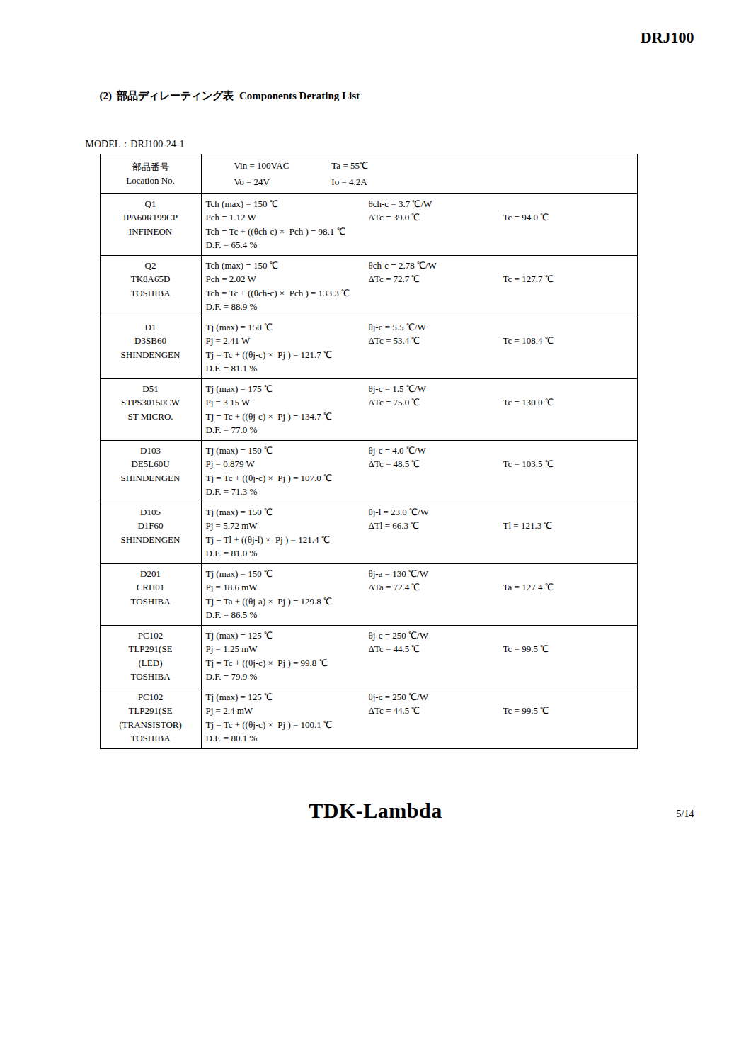DRJ100
(2) 部品ディレーティング表 Components Derating List
MODEL：DRJ100-24-1
| 部品番号 Location No. | Vin = 100VAC Vo = 24V Ta = 55℃ Io = 4.2A |
| Q1 IPA60R199CP INFINEON | Tch (max) = 150 ℃ θch-c = 3.7 ℃/W Pch = 1.12 W ΔTc = 39.0 ℃ Tc = 94.0 ℃ Tch = Tc + ((θch-c) × Pch ) = 98.1 ℃ D.F. = 65.4 % |
| Q2 TK8A65D TOSHIBA | Tch (max) = 150 ℃ θch-c = 2.78 ℃/W Pch = 2.02 W ΔTc = 72.7 ℃ Tc = 127.7 ℃ Tch = Tc + ((θch-c) × Pch ) = 133.3 ℃ D.F. = 88.9 % |
| D1 D3SB60 SHINDENGEN | Tj (max) = 150 ℃ θj-c = 5.5 ℃/W Pj = 2.41 W ΔTc = 53.4 ℃ Tc = 108.4 ℃ Tj = Tc + ((θj-c) × Pj ) = 121.7 ℃ D.F. = 81.1 % |
| D51 STPS30150CW ST MICRO. | Tj (max) = 175 ℃ θj-c = 1.5 ℃/W Pj = 3.15 W ΔTc = 75.0 ℃ Tc = 130.0 ℃ Tj = Tc + ((θj-c) × Pj ) = 134.7 ℃ D.F. = 77.0 % |
| D103 DE5L60U SHINDENGEN | Tj (max) = 150 ℃ θj-c = 4.0 ℃/W Pj = 0.879 W ΔTc = 48.5 ℃ Tc = 103.5 ℃ Tj = Tc + ((θj-c) × Pj ) = 107.0 ℃ D.F. = 71.3 % |
| D105 D1F60 SHINDENGEN | Tj (max) = 150 ℃ θj-l = 23.0 ℃/W Pj = 5.72 mW ΔTl = 66.3 ℃ Tl = 121.3 ℃ Tj = Tl + ((θj-l) × Pj ) = 121.4 ℃ D.F. = 81.0 % |
| D201 CRH01 TOSHIBA | Tj (max) = 150 ℃ θj-a = 130 ℃/W Pj = 18.6 mW ΔTa = 72.4 ℃ Ta = 127.4 ℃ Tj = Ta + ((θj-a) × Pj ) = 129.8 ℃ D.F. = 86.5 % |
| PC102 TLP291(SE (LED) TOSHIBA | Tj (max) = 125 ℃ θj-c = 250 ℃/W Pj = 1.25 mW ΔTc = 44.5 ℃ Tc = 99.5 ℃ Tj = Tc + ((θj-c) × Pj ) = 99.8 ℃ D.F. = 79.9 % |
| PC102 TLP291(SE (TRANSISTOR) TOSHIBA | Tj (max) = 125 ℃ θj-c = 250 ℃/W Pj = 2.4 mW ΔTc = 44.5 ℃ Tc = 99.5 ℃ Tj = Tc + ((θj-c) × Pj ) = 100.1 ℃ D.F. = 80.1 % |
TDK-Lambda 5/14